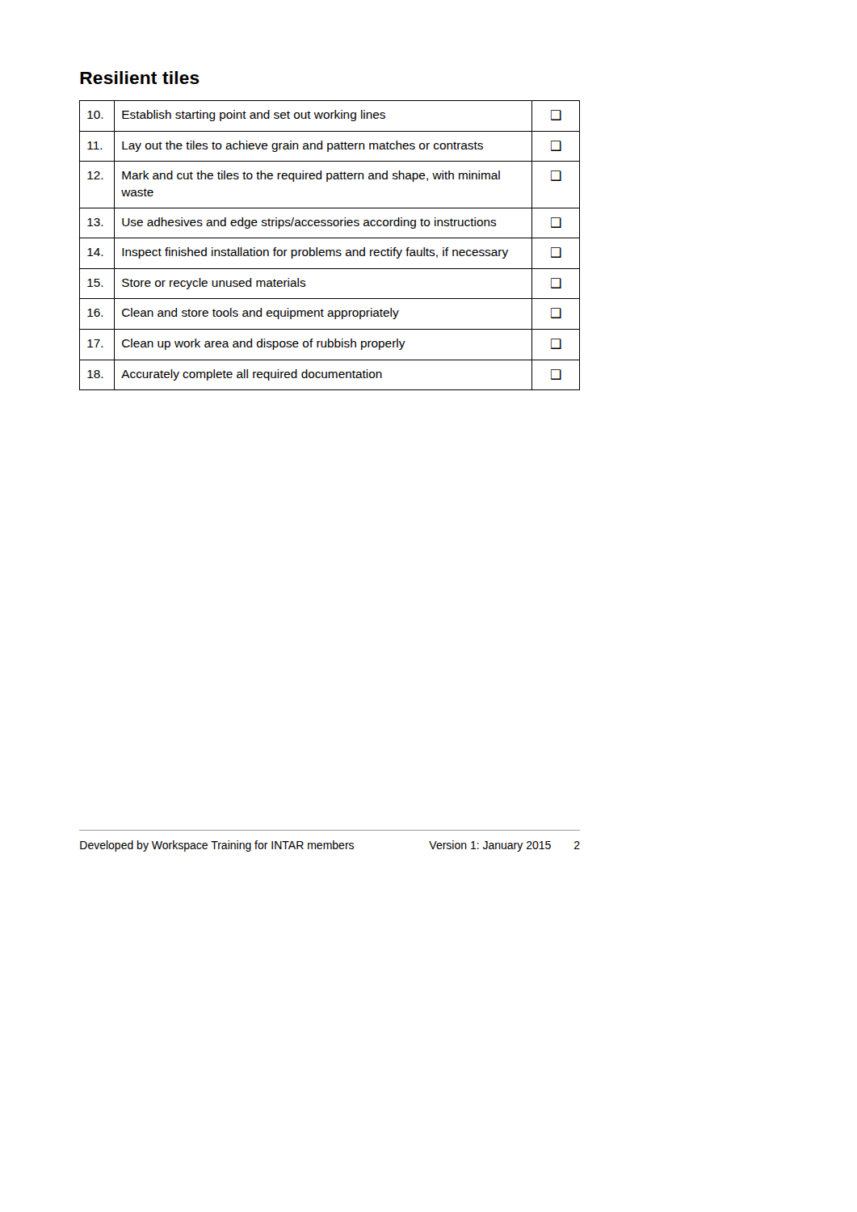Resilient tiles
| 10. | Establish starting point and set out working lines | ❑ |
| 11. | Lay out the tiles to achieve grain and pattern matches or contrasts | ❑ |
| 12. | Mark and cut the tiles to the required pattern and shape, with minimal waste | ❑ |
| 13. | Use adhesives and edge strips/accessories according to instructions | ❑ |
| 14. | Inspect finished installation for problems and rectify faults, if necessary | ❑ |
| 15. | Store or recycle unused materials | ❑ |
| 16. | Clean and store tools and equipment appropriately | ❑ |
| 17. | Clean up work area and dispose of rubbish properly | ❑ |
| 18. | Accurately complete all required documentation | ❑ |
Developed by Workspace Training for INTAR members
Version 1: January 2015 2